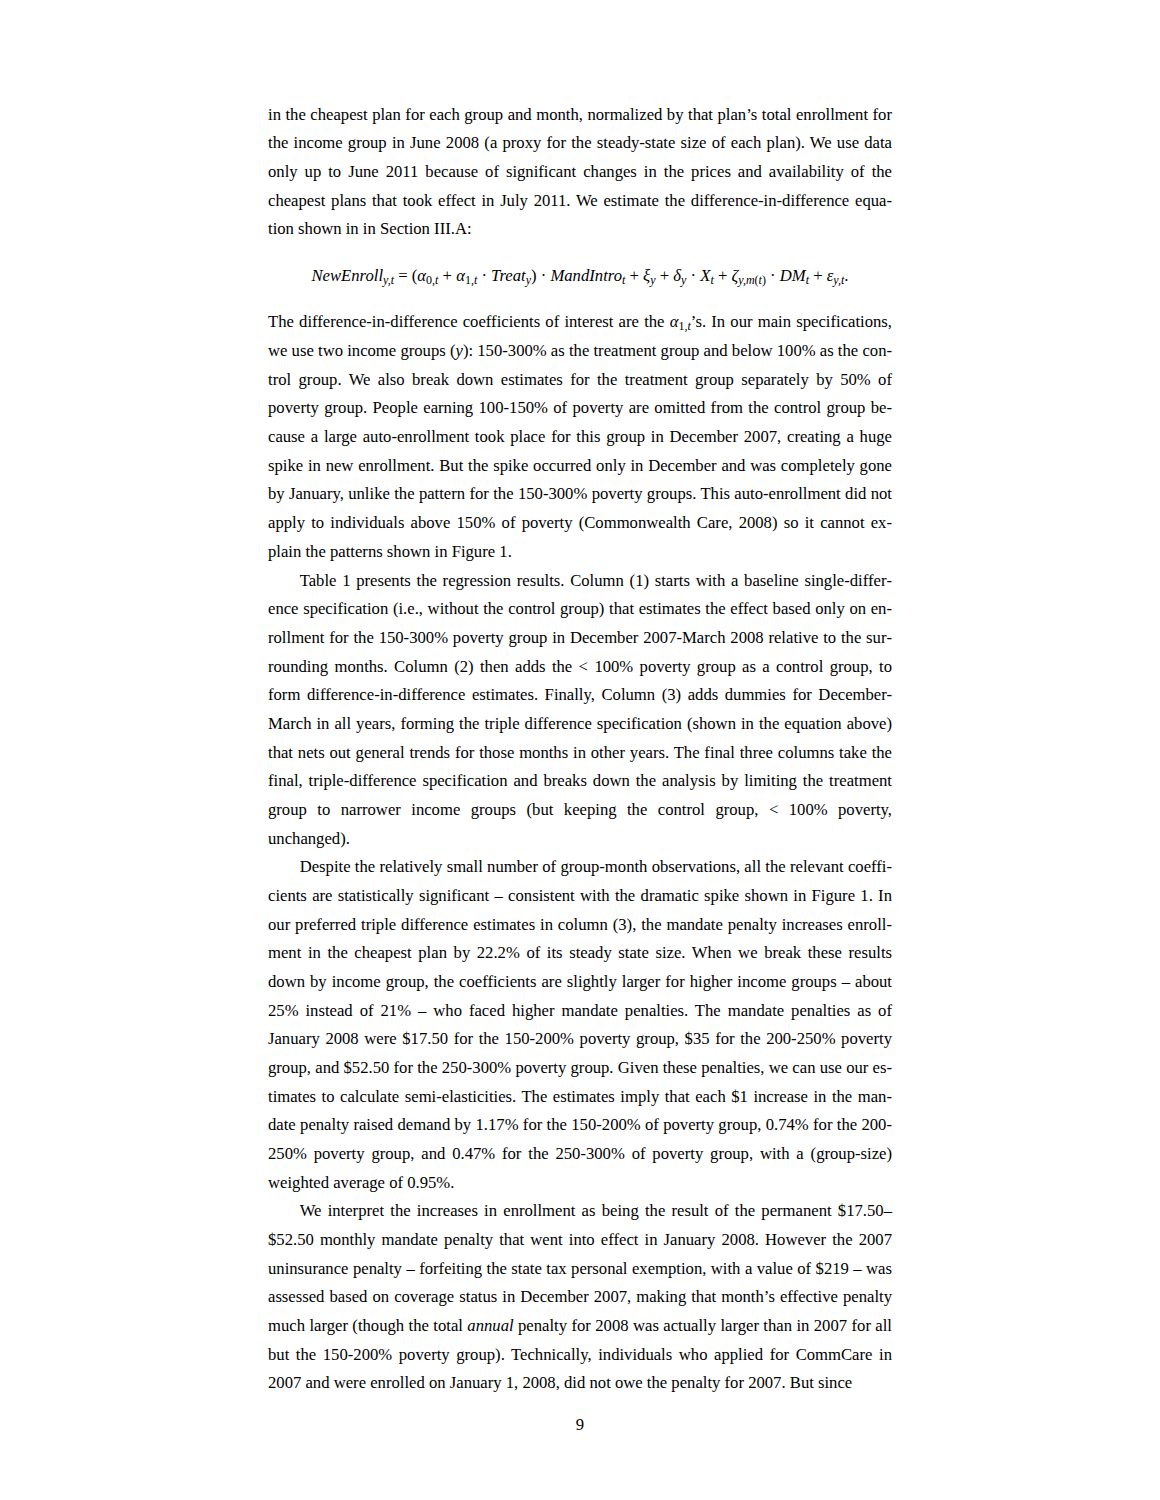in the cheapest plan for each group and month, normalized by that plan’s total enrollment for the income group in June 2008 (a proxy for the steady-state size of each plan). We use data only up to June 2011 because of significant changes in the prices and availability of the cheapest plans that took effect in July 2011. We estimate the difference-in-difference equation shown in in Section III.A:
NewEnroll y,t = (α 0,t + α 1,t · Treat y) · MandIntro t + ξy + δy · Xt + ζy,m(t) · DM t + εy,t.
The difference-in-difference coefficients of interest are the α 1,t’s. In our main specifications, we use two income groups (y): 150-300% as the treatment group and below 100% as the control group. We also break down estimates for the treatment group separately by 50% of poverty group. People earning 100-150% of poverty are omitted from the control group because a large auto-enrollment took place for this group in December 2007, creating a huge spike in new enrollment. But the spike occurred only in December and was completely gone by January, unlike the pattern for the 150-300% poverty groups. This auto-enrollment did not apply to individuals above 150% of poverty (Commonwealth Care, 2008) so it cannot explain the patterns shown in Figure 1.
Table 1 presents the regression results. Column (1) starts with a baseline single-difference specification (i.e., without the control group) that estimates the effect based only on enrollment for the 150-300% poverty group in December 2007-March 2008 relative to the surrounding months. Column (2) then adds the < 100% poverty group as a control group, to form difference-in-difference estimates. Finally, Column (3) adds dummies for December-March in all years, forming the triple difference specification (shown in the equation above) that nets out general trends for those months in other years. The final three columns take the final, triple-difference specification and breaks down the analysis by limiting the treatment group to narrower income groups (but keeping the control group, < 100% poverty, unchanged).
Despite the relatively small number of group-month observations, all the relevant coefficients are statistically significant – consistent with the dramatic spike shown in Figure 1. In our preferred triple difference estimates in column (3), the mandate penalty increases enrollment in the cheapest plan by 22.2% of its steady state size. When we break these results down by income group, the coefficients are slightly larger for higher income groups – about 25% instead of 21% – who faced higher mandate penalties. The mandate penalties as of January 2008 were $17.50 for the 150-200% poverty group, $35 for the 200-250% poverty group, and $52.50 for the 250-300% poverty group. Given these penalties, we can use our estimates to calculate semi-elasticities. The estimates imply that each $1 increase in the mandate penalty raised demand by 1.17% for the 150-200% of poverty group, 0.74% for the 200-250% poverty group, and 0.47% for the 250-300% of poverty group, with a (group-size) weighted average of 0.95%.
We interpret the increases in enrollment as being the result of the permanent $17.50–$52.50 monthly mandate penalty that went into effect in January 2008. However the 2007 uninsurance penalty – forfeiting the state tax personal exemption, with a value of $219 – was assessed based on coverage status in December 2007, making that month’s effective penalty much larger (though the total annual penalty for 2008 was actually larger than in 2007 for all but the 150-200% poverty group). Technically, individuals who applied for CommCare in 2007 and were enrolled on January 1, 2008, did not owe the penalty for 2007. But since
9